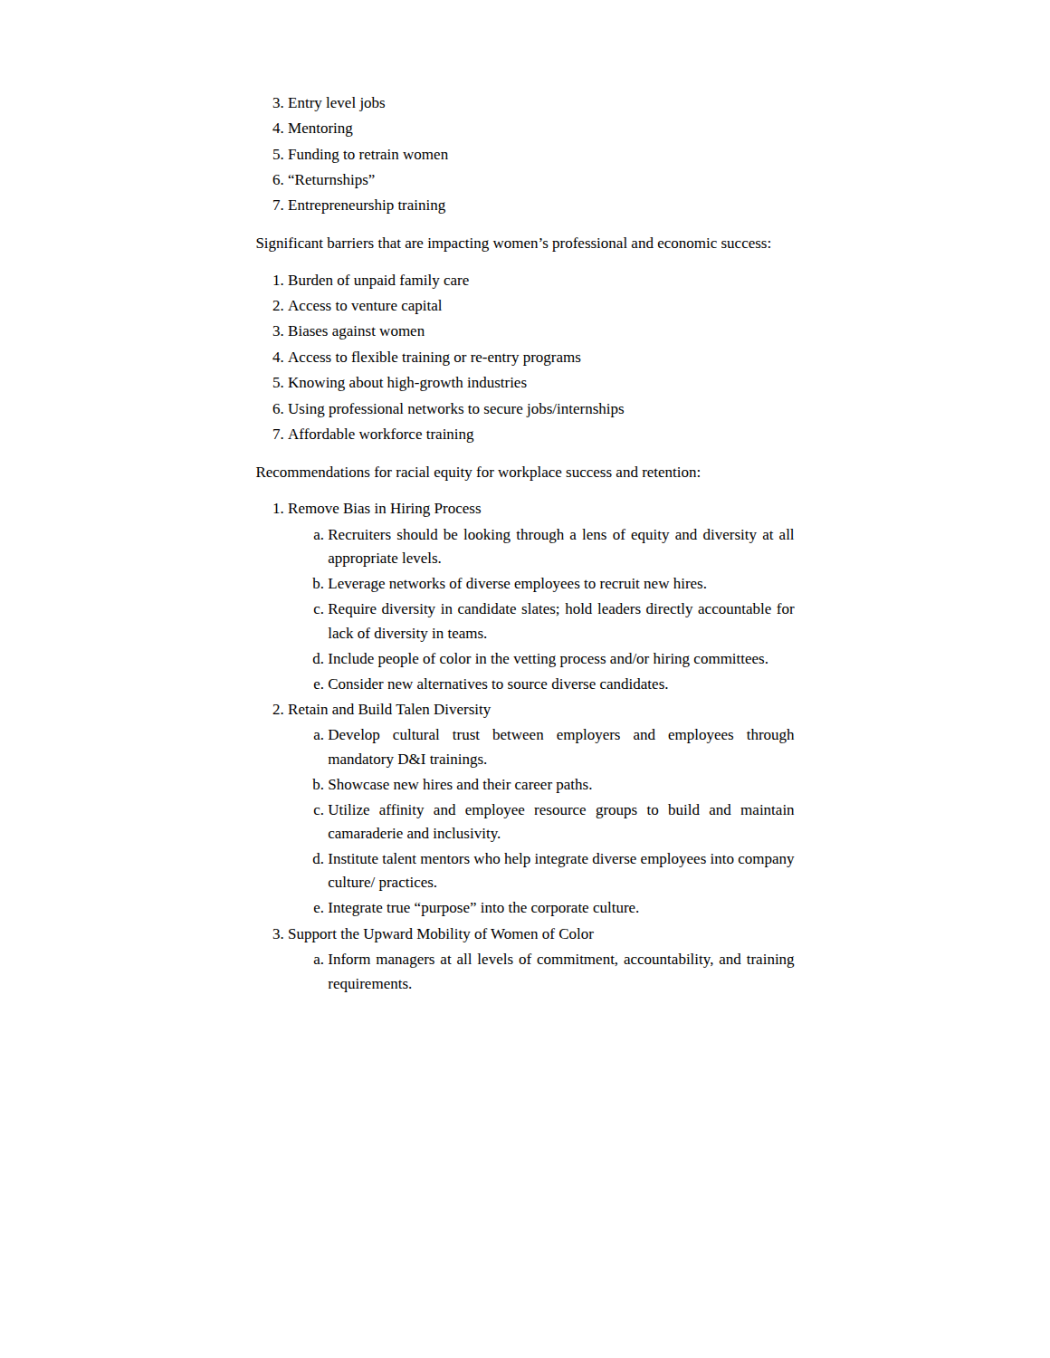Entry level jobs
Mentoring
Funding to retrain women
“Returnships”
Entrepreneurship training
Significant barriers that are impacting women’s professional and economic success:
Burden of unpaid family care
Access to venture capital
Biases against women
Access to flexible training or re-entry programs
Knowing about high-growth industries
Using professional networks to secure jobs/internships
Affordable workforce training
Recommendations for racial equity for workplace success and retention:
Remove Bias in Hiring Process
Recruiters should be looking through a lens of equity and diversity at all appropriate levels.
Leverage networks of diverse employees to recruit new hires.
Require diversity in candidate slates; hold leaders directly accountable for lack of diversity in teams.
Include people of color in the vetting process and/or hiring committees.
Consider new alternatives to source diverse candidates.
Retain and Build Talen Diversity
Develop cultural trust between employers and employees through mandatory D&I trainings.
Showcase new hires and their career paths.
Utilize affinity and employee resource groups to build and maintain camaraderie and inclusivity.
Institute talent mentors who help integrate diverse employees into company culture/ practices.
Integrate true “purpose” into the corporate culture.
Support the Upward Mobility of Women of Color
Inform managers at all levels of commitment, accountability, and training requirements.